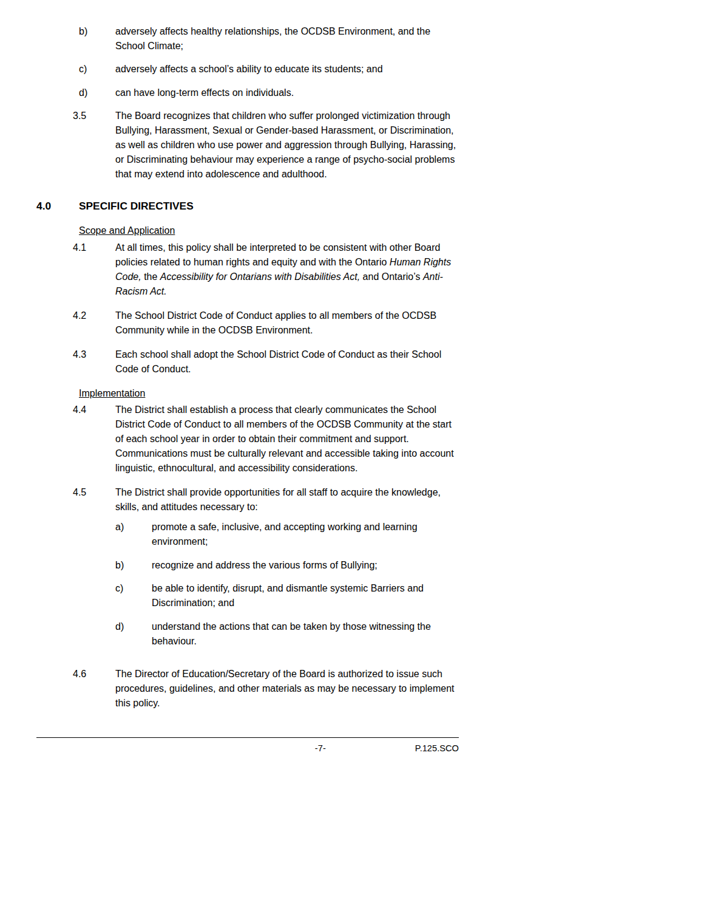b)
adversely affects healthy relationships, the OCDSB Environment, and the School Climate;
c)
adversely affects a school’s ability to educate its students; and
d)
can have long-term effects on individuals.
3.5
The Board recognizes that children who suffer prolonged victimization through Bullying, Harassment, Sexual or Gender-based Harassment, or Discrimination, as well as children who use power and aggression through Bullying, Harassing, or Discriminating behaviour may experience a range of psycho-social problems that may extend into adolescence and adulthood.
4.0 SPECIFIC DIRECTIVES
Scope and Application
4.1
At all times, this policy shall be interpreted to be consistent with other Board policies related to human rights and equity and with the Ontario Human Rights Code, the Accessibility for Ontarians with Disabilities Act, and Ontario’s Anti-Racism Act.
4.2
The School District Code of Conduct applies to all members of the OCDSB Community while in the OCDSB Environment.
4.3
Each school shall adopt the School District Code of Conduct as their School Code of Conduct.
Implementation
4.4
The District shall establish a process that clearly communicates the School District Code of Conduct to all members of the OCDSB Community at the start of each school year in order to obtain their commitment and support. Communications must be culturally relevant and accessible taking into account linguistic, ethnocultural, and accessibility considerations.
4.5
The District shall provide opportunities for all staff to acquire the knowledge, skills, and attitudes necessary to:
a)
promote a safe, inclusive, and accepting working and learning environment;
b)
recognize and address the various forms of Bullying;
c)
be able to identify, disrupt, and dismantle systemic Barriers and Discrimination; and
d)
understand the actions that can be taken by those witnessing the behaviour.
4.6
The Director of Education/Secretary of the Board is authorized to issue such procedures, guidelines, and other materials as may be necessary to implement this policy.
-7-
P.125.SCO